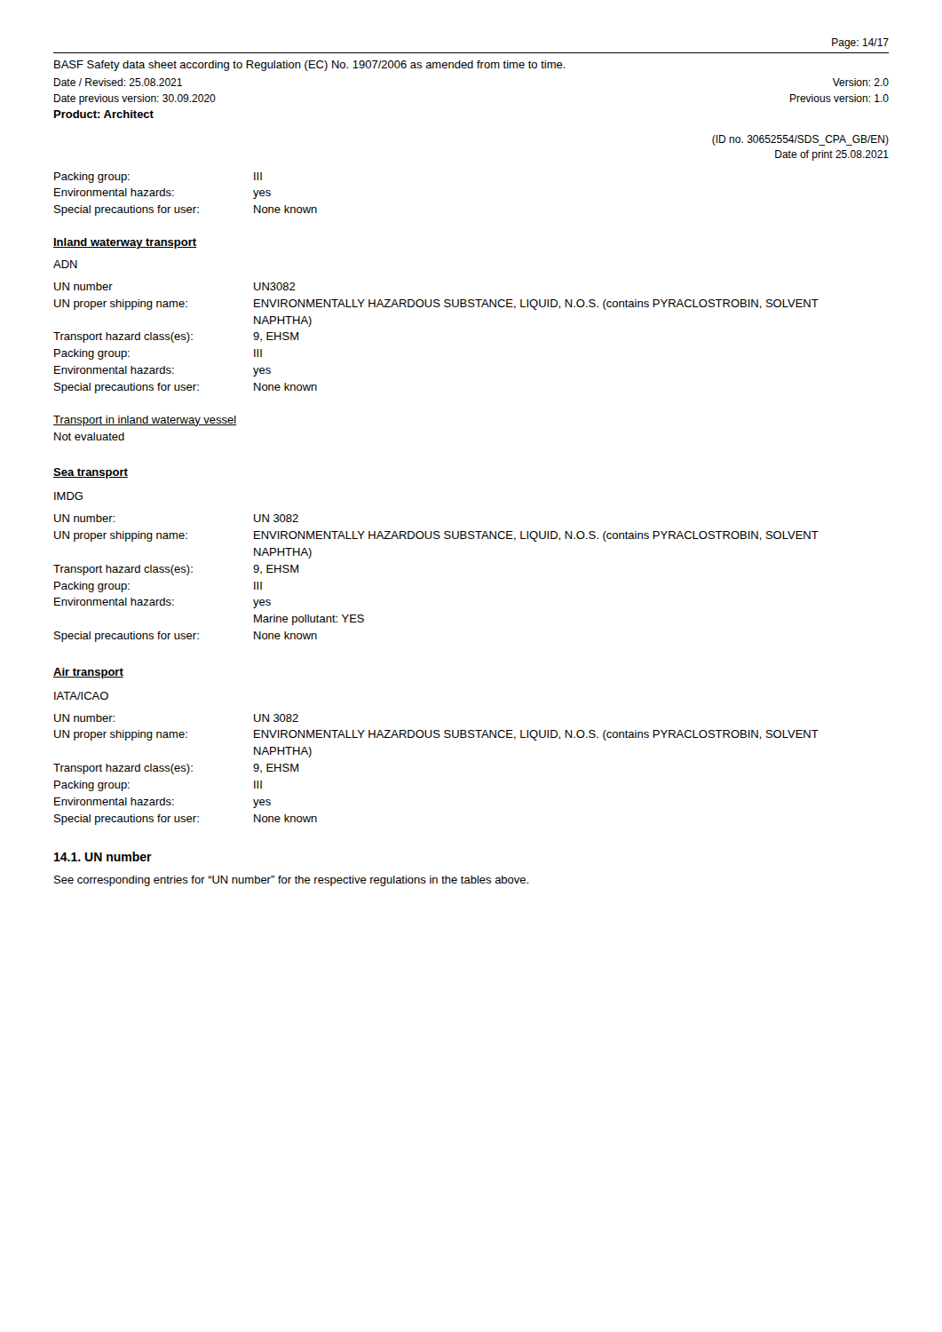Page: 14/17
BASF Safety data sheet according to Regulation (EC) No. 1907/2006 as amended from time to time.
Date / Revised: 25.08.2021 Version: 2.0
Date previous version: 30.09.2020 Previous version: 1.0
Product: Architect
(ID no. 30652554/SDS_CPA_GB/EN)
Date of print 25.08.2021
| Packing group: | III |
| Environmental hazards: | yes |
| Special precautions for user: | None known |
Inland waterway transport
ADN
| UN number | UN3082 |
| UN proper shipping name: | ENVIRONMENTALLY HAZARDOUS SUBSTANCE, LIQUID, N.O.S. (contains PYRACLOSTROBIN, SOLVENT NAPHTHA) |
| Transport hazard class(es): | 9, EHSM |
| Packing group: | III |
| Environmental hazards: | yes |
| Special precautions for user: | None known |
Transport in inland waterway vessel
Not evaluated
Sea transport
IMDG
| UN number: | UN 3082 |
| UN proper shipping name: | ENVIRONMENTALLY HAZARDOUS SUBSTANCE, LIQUID, N.O.S. (contains PYRACLOSTROBIN, SOLVENT NAPHTHA) |
| Transport hazard class(es): | 9, EHSM |
| Packing group: | III |
| Environmental hazards: | yes Marine pollutant: YES |
| Special precautions for user: | None known |
Air transport
IATA/ICAO
| UN number: | UN 3082 |
| UN proper shipping name: | ENVIRONMENTALLY HAZARDOUS SUBSTANCE, LIQUID, N.O.S. (contains PYRACLOSTROBIN, SOLVENT NAPHTHA) |
| Transport hazard class(es): | 9, EHSM |
| Packing group: | III |
| Environmental hazards: | yes |
| Special precautions for user: | None known |
14.1. UN number
See corresponding entries for “UN number” for the respective regulations in the tables above.